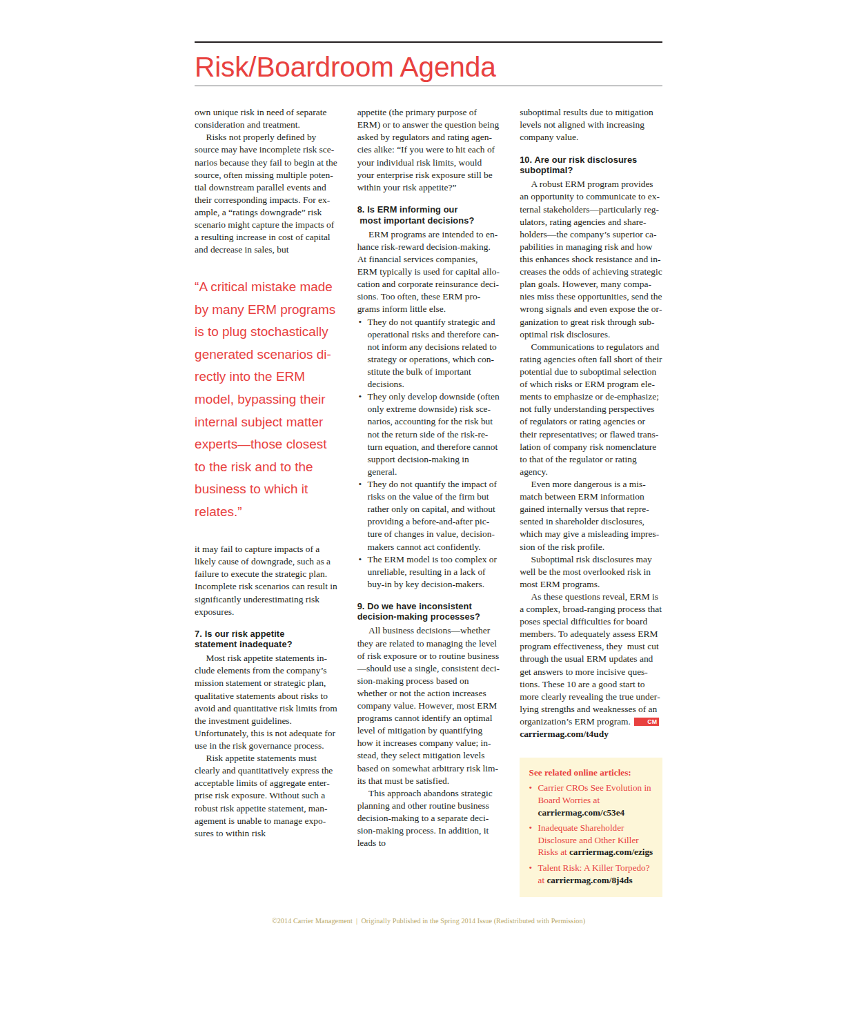Risk/Boardroom Agenda
own unique risk in need of separate consideration and treatment.
Risks not properly defined by source may have incomplete risk scenarios because they fail to begin at the source, often missing multiple potential downstream parallel events and their corresponding impacts. For example, a “ratings downgrade” risk scenario might capture the impacts of a resulting increase in cost of capital and decrease in sales, but
“A critical mistake made by many ERM programs is to plug stochastically generated scenarios directly into the ERM model, bypassing their internal subject matter experts—those closest to the risk and to the business to which it relates.”
it may fail to capture impacts of a likely cause of downgrade, such as a failure to execute the strategic plan. Incomplete risk scenarios can result in significantly underestimating risk exposures.
7. Is our risk appetite
statement inadequate?
Most risk appetite statements include elements from the company’s mission statement or strategic plan, qualitative statements about risks to avoid and quantitative risk limits from the investment guidelines. Unfortunately, this is not adequate for use in the risk governance process.
Risk appetite statements must clearly and quantitatively express the acceptable limits of aggregate enterprise risk exposure. Without such a robust risk appetite statement, management is unable to manage exposures to within risk
appetite (the primary purpose of ERM) or to answer the question being asked by regulators and rating agencies alike: “If you were to hit each of your individual risk limits, would your enterprise risk exposure still be within your risk appetite?”
8. Is ERM informing our
most important decisions?
ERM programs are intended to enhance risk-reward decision-making. At financial services companies, ERM typically is used for capital allocation and corporate reinsurance decisions. Too often, these ERM programs inform little else.
They do not quantify strategic and operational risks and therefore cannot inform any decisions related to strategy or operations, which constitute the bulk of important decisions.
They only develop downside (often only extreme downside) risk scenarios, accounting for the risk but not the return side of the risk-return equation, and therefore cannot support decision-making in general.
They do not quantify the impact of risks on the value of the firm but rather only on capital, and without providing a before-and-after picture of changes in value, decision-makers cannot act confidently.
The ERM model is too complex or unreliable, resulting in a lack of buy-in by key decision-makers.
9. Do we have inconsistent
decision-making processes?
All business decisions—whether they are related to managing the level of risk exposure or to routine business—should use a single, consistent decision-making process based on whether or not the action increases company value. However, most ERM programs cannot identify an optimal level of mitigation by quantifying how it increases company value; instead, they select mitigation levels based on somewhat arbitrary risk limits that must be satisfied.
This approach abandons strategic planning and other routine business decision-making to a separate decision-making process. In addition, it leads to
suboptimal results due to mitigation levels not aligned with increasing company value.
10. Are our risk disclosures suboptimal?
A robust ERM program provides an opportunity to communicate to external stakeholders—particularly regulators, rating agencies and shareholders—the company’s superior capabilities in managing risk and how this enhances shock resistance and increases the odds of achieving strategic plan goals. However, many companies miss these opportunities, send the wrong signals and even expose the organization to great risk through suboptimal risk disclosures.
Communications to regulators and rating agencies often fall short of their potential due to suboptimal selection of which risks or ERM program elements to emphasize or de-emphasize; not fully understanding perspectives of regulators or rating agencies or their representatives; or flawed translation of company risk nomenclature to that of the regulator or rating agency.
Even more dangerous is a mismatch between ERM information gained internally versus that represented in shareholder disclosures, which may give a misleading impression of the risk profile.
Suboptimal risk disclosures may well be the most overlooked risk in most ERM programs.
As these questions reveal, ERM is a complex, broad-ranging process that poses special difficulties for board members. To adequately assess ERM program effectiveness, they must cut through the usual ERM updates and get answers to more incisive questions. These 10 are a good start to more clearly revealing the true underlying strengths and weaknesses of an organization’s ERM program. CM
carriermag.com/t4udy
See related online articles:
Carrier CROs See Evolution in Board Worries at carriermag.com/c53e4
Inadequate Shareholder Disclosure and Other Killer Risks at carriermag.com/ezigs
Talent Risk: A Killer Torpedo? at carriermag.com/8j4ds
©2014 Carrier Management | Originally Published in the Spring 2014 Issue (Redistributed with Permission)